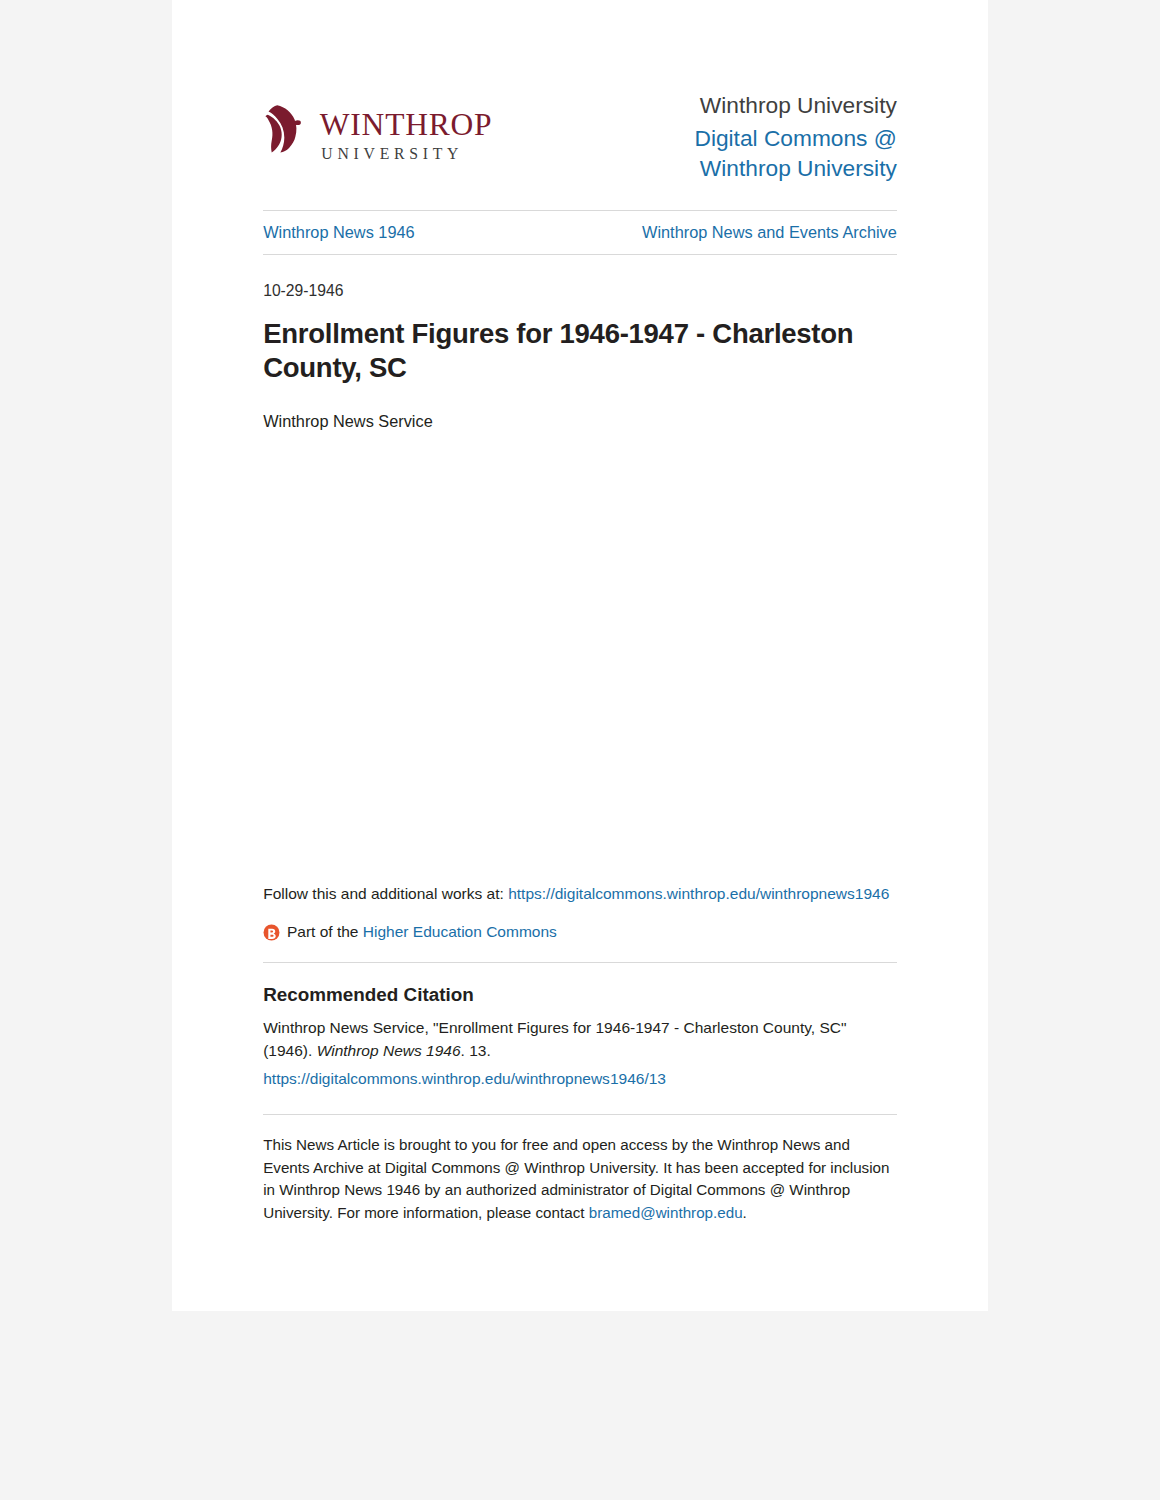Winthrop University WINTHROP UNIVERSITY
Winthrop University Digital Commons @ Winthrop University
Winthrop News 1946
Winthrop News and Events Archive
10-29-1946
Enrollment Figures for 1946-1947 - Charleston County, SC
Winthrop News Service
Follow this and additional works at: https://digitalcommons.winthrop.edu/winthropnews1946
Part of the Higher Education Commons
Recommended Citation
Winthrop News Service, "Enrollment Figures for 1946-1947 - Charleston County, SC" (1946). Winthrop News 1946. 13.
https://digitalcommons.winthrop.edu/winthropnews1946/13
This News Article is brought to you for free and open access by the Winthrop News and Events Archive at Digital Commons @ Winthrop University. It has been accepted for inclusion in Winthrop News 1946 by an authorized administrator of Digital Commons @ Winthrop University. For more information, please contact bramed@winthrop.edu.